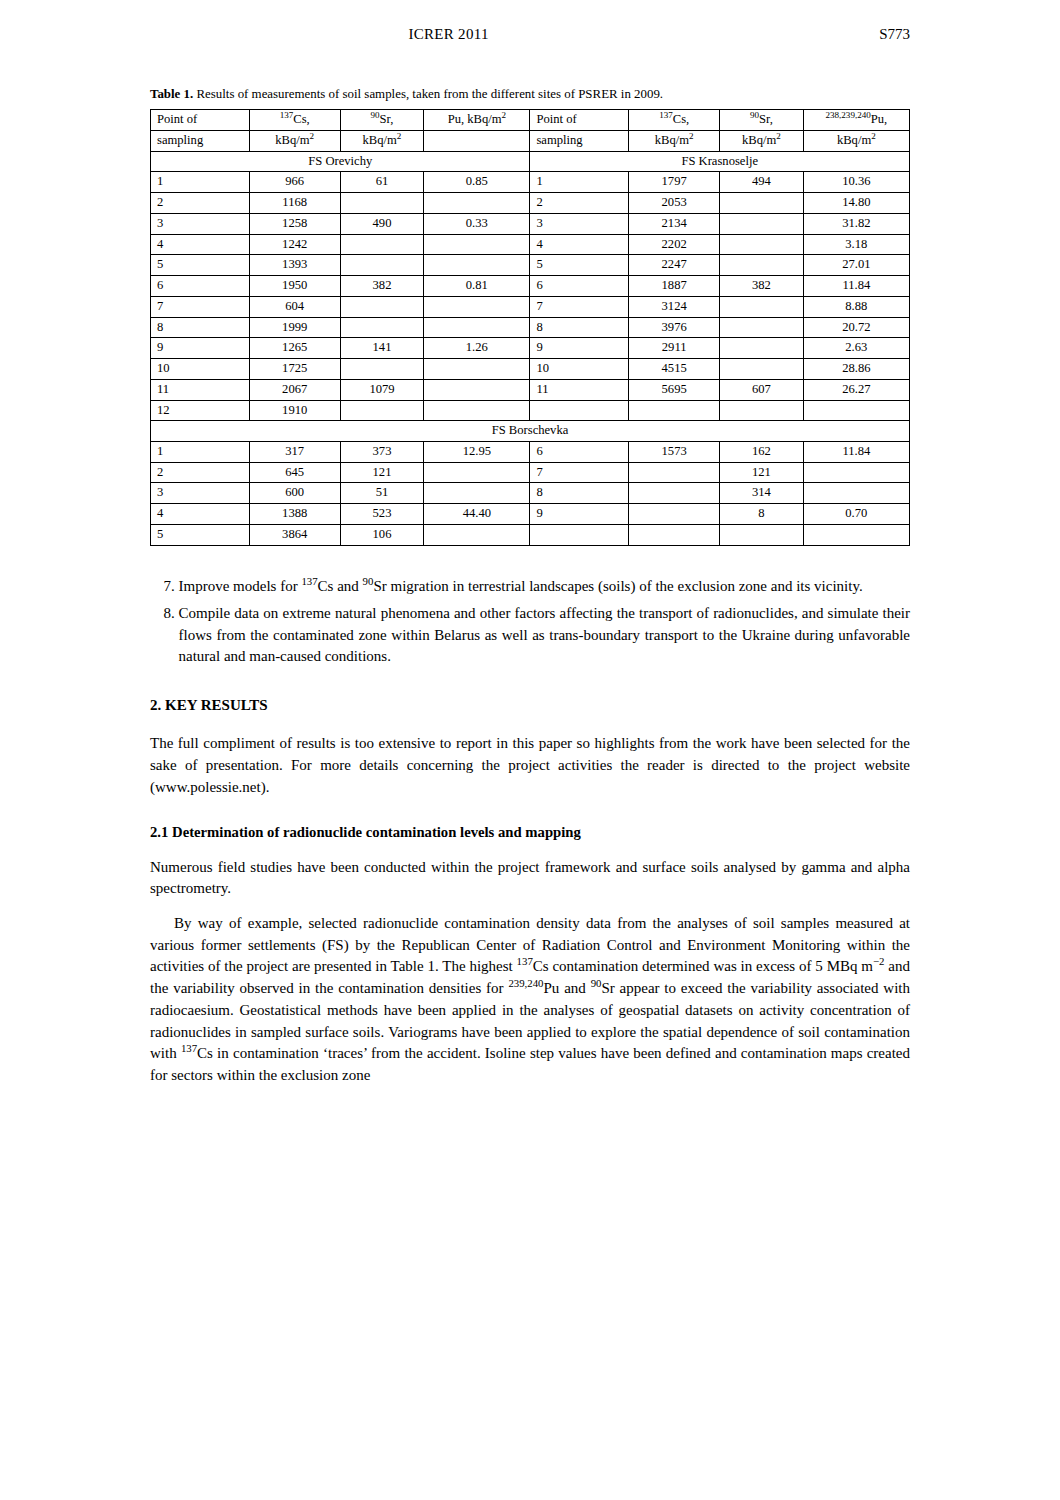ICRER 2011 S773
Table 1. Results of measurements of soil samples, taken from the different sites of PSRER in 2009.
| Point of | 137 Cs, | 90 Sr, | Pu, kBq/m 2 | Point of | 137 Cs, | 90 Sr, | 238,239,240 Pu, |
| --- | --- | --- | --- | --- | --- | --- | --- |
| sampling | kBq/m 2 | kBq/m 2 | | sampling | kBq/m 2 | kBq/m 2 | kBq/m 2 |
| FS Orevichy | FS Krasnoselje |
| 1 | 966 | 61 | 0.85 | 1 | 1797 | 494 | 10.36 |
| 2 | 1168 | | | 2 | 2053 | | 14.80 |
| 3 | 1258 | 490 | 0.33 | 3 | 2134 | | 31.82 |
| 4 | 1242 | | | 4 | 2202 | | 3.18 |
| 5 | 1393 | | | 5 | 2247 | | 27.01 |
| 6 | 1950 | 382 | 0.81 | 6 | 1887 | 382 | 11.84 |
| 7 | 604 | | | 7 | 3124 | | 8.88 |
| 8 | 1999 | | | 8 | 3976 | | 20.72 |
| 9 | 1265 | 141 | 1.26 | 9 | 2911 | | 2.63 |
| 10 | 1725 | | | 10 | 4515 | | 28.86 |
| 11 | 2067 | 1079 | | 11 | 5695 | 607 | 26.27 |
| 12 | 1910 | | | | | | |
| FS Borschevka |
| 1 | 317 | 373 | 12.95 | 6 | 1573 | 162 | 11.84 |
| 2 | 645 | 121 | | 7 | | 121 | |
| 3 | 600 | 51 | | 8 | | 314 | |
| 4 | 1388 | 523 | 44.40 | 9 | | 8 | 0.70 |
| 5 | 3864 | 106 | | | | | |
Improve models for 137Cs and 90Sr migration in terrestrial landscapes (soils) of the exclusion zone and its vicinity.
Compile data on extreme natural phenomena and other factors affecting the transport of radionuclides, and simulate their flows from the contaminated zone within Belarus as well as trans-boundary transport to the Ukraine during unfavorable natural and man-caused conditions.
2. KEY RESULTS
The full compliment of results is too extensive to report in this paper so highlights from the work have been selected for the sake of presentation. For more details concerning the project activities the reader is directed to the project website (www.polessie.net).
2.1 Determination of radionuclide contamination levels and mapping
Numerous field studies have been conducted within the project framework and surface soils analysed by gamma and alpha spectrometry.
By way of example, selected radionuclide contamination density data from the analyses of soil samples measured at various former settlements (FS) by the Republican Center of Radiation Control and Environment Monitoring within the activities of the project are presented in Table 1. The highest 137Cs contamination determined was in excess of 5 MBq m−2 and the variability observed in the contamination densities for 239,240Pu and 90Sr appear to exceed the variability associated with radiocaesium. Geostatistical methods have been applied in the analyses of geospatial datasets on activity concentration of radionuclides in sampled surface soils. Variograms have been applied to explore the spatial dependence of soil contamination with 137Cs in contamination ‘traces’ from the accident. Isoline step values have been defined and contamination maps created for sectors within the exclusion zone